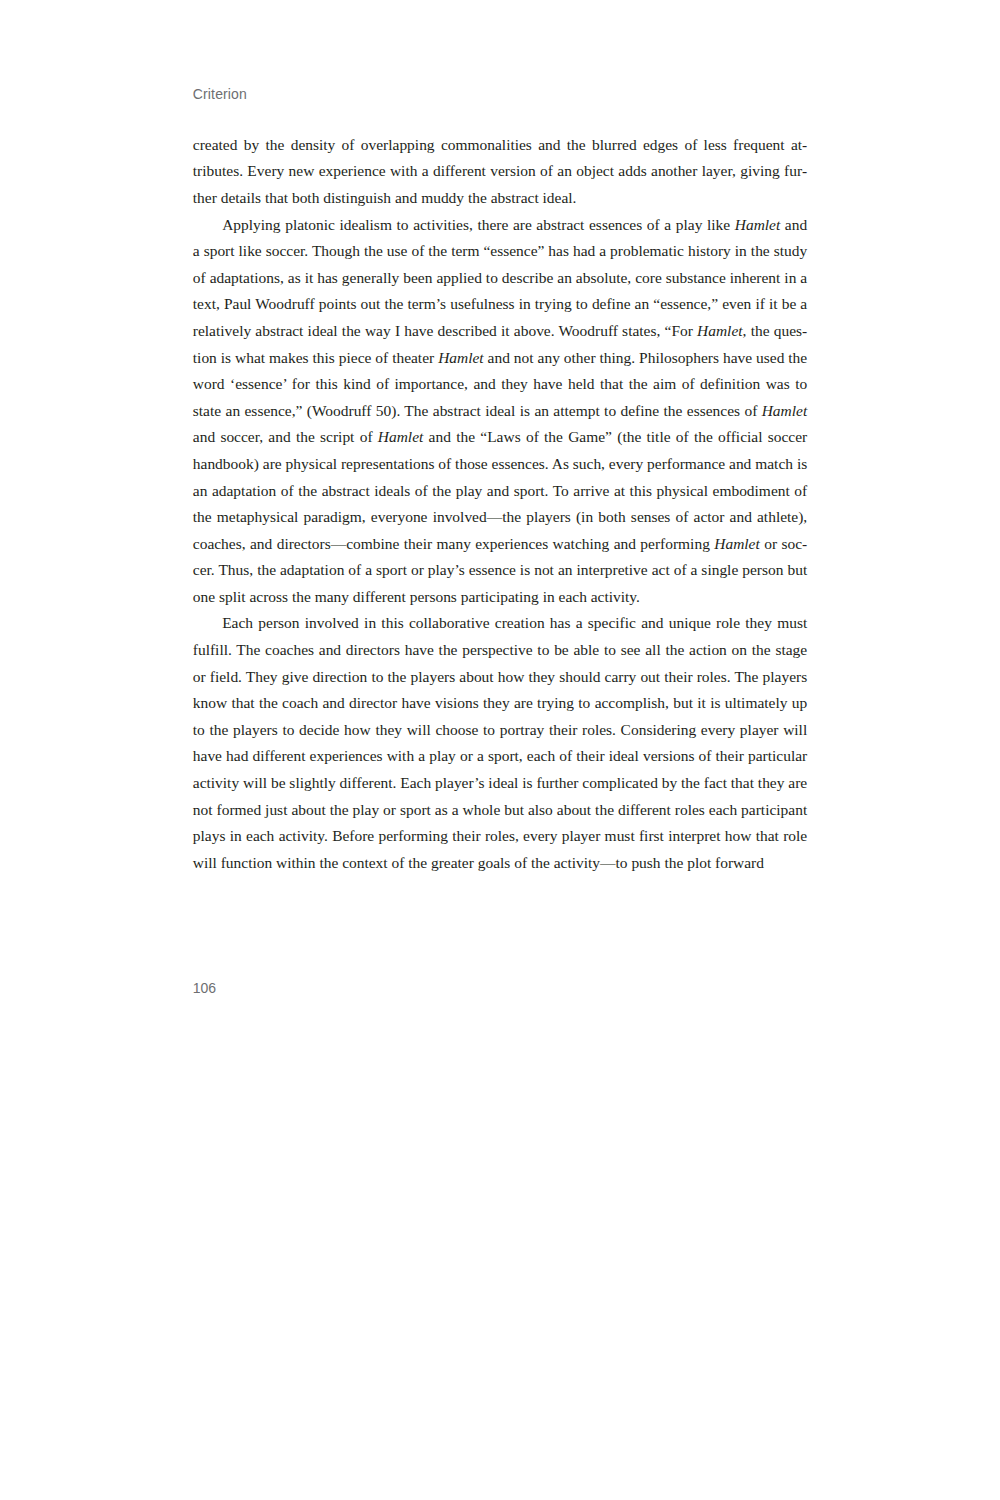Criterion
created by the density of overlapping commonalities and the blurred edges of less frequent attributes. Every new experience with a different version of an object adds another layer, giving further details that both distinguish and muddy the abstract ideal.
Applying platonic idealism to activities, there are abstract essences of a play like Hamlet and a sport like soccer. Though the use of the term “essence” has had a problematic history in the study of adaptations, as it has generally been applied to describe an absolute, core substance inherent in a text, Paul Woodruff points out the term’s usefulness in trying to define an “essence,” even if it be a relatively abstract ideal the way I have described it above. Woodruff states, “For Hamlet, the question is what makes this piece of theater Hamlet and not any other thing. Philosophers have used the word ‘essence’ for this kind of importance, and they have held that the aim of definition was to state an essence,” (Woodruff 50). The abstract ideal is an attempt to define the essences of Hamlet and soccer, and the script of Hamlet and the “Laws of the Game” (the title of the official soccer handbook) are physical representations of those essences. As such, every performance and match is an adaptation of the abstract ideals of the play and sport. To arrive at this physical embodiment of the metaphysical paradigm, everyone involved—the players (in both senses of actor and athlete), coaches, and directors—combine their many experiences watching and performing Hamlet or soccer. Thus, the adaptation of a sport or play’s essence is not an interpretive act of a single person but one split across the many different persons participating in each activity.
Each person involved in this collaborative creation has a specific and unique role they must fulfill. The coaches and directors have the perspective to be able to see all the action on the stage or field. They give direction to the players about how they should carry out their roles. The players know that the coach and director have visions they are trying to accomplish, but it is ultimately up to the players to decide how they will choose to portray their roles. Considering every player will have had different experiences with a play or a sport, each of their ideal versions of their particular activity will be slightly different. Each player’s ideal is further complicated by the fact that they are not formed just about the play or sport as a whole but also about the different roles each participant plays in each activity. Before performing their roles, every player must first interpret how that role will function within the context of the greater goals of the activity—to push the plot forward
106